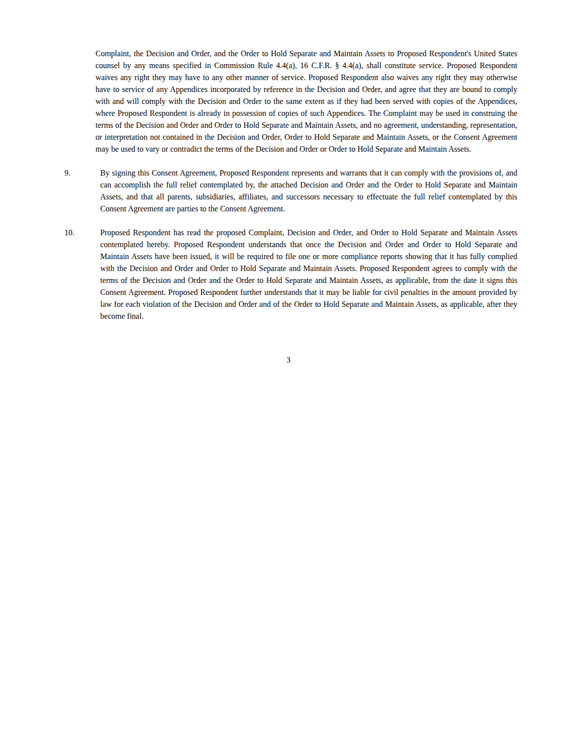Complaint, the Decision and Order, and the Order to Hold Separate and Maintain Assets to Proposed Respondent's United States counsel by any means specified in Commission Rule 4.4(a), 16 C.F.R. § 4.4(a), shall constitute service. Proposed Respondent waives any right they may have to any other manner of service. Proposed Respondent also waives any right they may otherwise have to service of any Appendices incorporated by reference in the Decision and Order, and agree that they are bound to comply with and will comply with the Decision and Order to the same extent as if they had been served with copies of the Appendices, where Proposed Respondent is already in possession of copies of such Appendices. The Complaint may be used in construing the terms of the Decision and Order and Order to Hold Separate and Maintain Assets, and no agreement, understanding, representation, or interpretation not contained in the Decision and Order, Order to Hold Separate and Maintain Assets, or the Consent Agreement may be used to vary or contradict the terms of the Decision and Order or Order to Hold Separate and Maintain Assets.
9.
By signing this Consent Agreement, Proposed Respondent represents and warrants that it can comply with the provisions of, and can accomplish the full relief contemplated by, the attached Decision and Order and the Order to Hold Separate and Maintain Assets, and that all parents, subsidiaries, affiliates, and successors necessary to effectuate the full relief contemplated by this Consent Agreement are parties to the Consent Agreement.
10.
Proposed Respondent has read the proposed Complaint, Decision and Order, and Order to Hold Separate and Maintain Assets contemplated hereby. Proposed Respondent understands that once the Decision and Order and Order to Hold Separate and Maintain Assets have been issued, it will be required to file one or more compliance reports showing that it has fully complied with the Decision and Order and Order to Hold Separate and Maintain Assets. Proposed Respondent agrees to comply with the terms of the Decision and Order and the Order to Hold Separate and Maintain Assets, as applicable, from the date it signs this Consent Agreement. Proposed Respondent further understands that it may be liable for civil penalties in the amount provided by law for each violation of the Decision and Order and of the Order to Hold Separate and Maintain Assets, as applicable, after they become final.
3